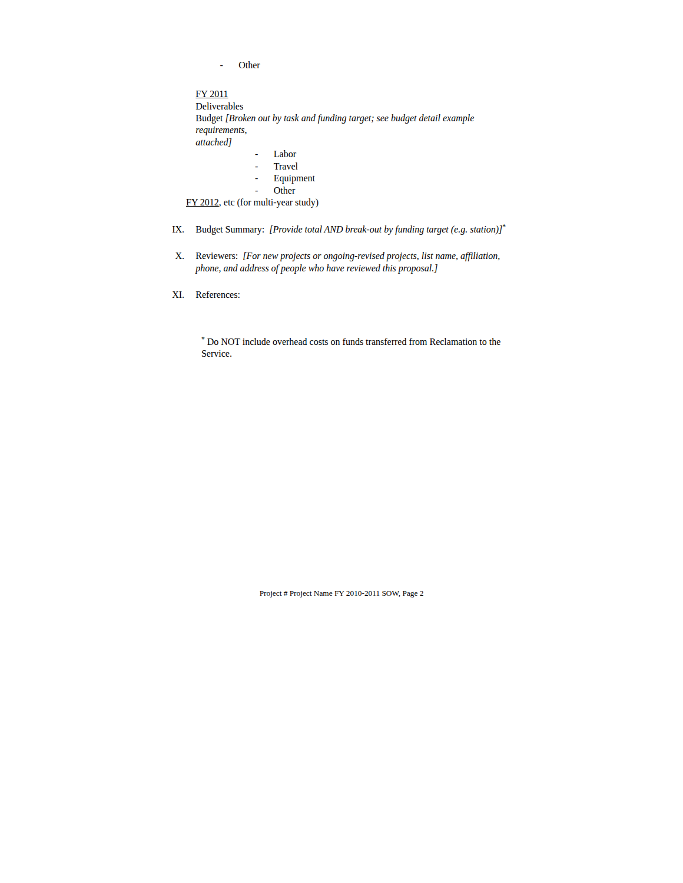-Other
FY 2011
Deliverables
Budget [Broken out by task and funding target; see budget detail example requirements,
attached]
-Labor
-Travel
-Equipment
-Other
FY 2012, etc (for multi-year study)
IX. Budget Summary: [Provide total AND break-out by funding target (e.g. station)]*
X. Reviewers: [For new projects or ongoing-revised projects, list name, affiliation, phone, and address of people who have reviewed this proposal.]
XI. References:
* Do NOT include overhead costs on funds transferred from Reclamation to the Service.
Project # Project Name FY 2010-2011 SOW, Page 2